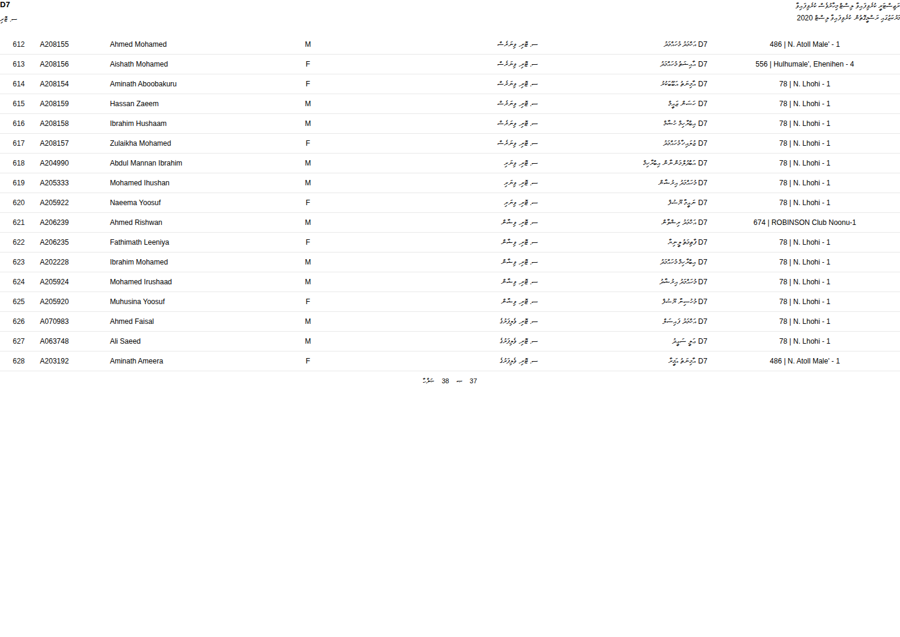D7
ރަޖިސްޓަރީ ކުރެވިފައިވާ ލިސްޓް މިހާރުވެސް ކުރެވިފައިވާ
މަރުކަޒުގައި ރަސްމީގޮތުން ކުރެވިފައިވާ ލިސްޓް 2020
ސ. ޓޮރި
| 612 | A208155 | Ahmed Mohamed | M | | ސ. ޓޮރި، ވިނަރެސް | D7 އަހްމަދު މުހައްމަދު | 486 / N. Atoll Male' - 1 |
| 613 | A208156 | Aishath Mohamed | F | | ސ. ޓޮރި، ވިނަރެސް | D7 އާއިޝަތު މުހައްމަދު | 556 / Hulhumale', Ehenihen - 4 |
| 614 | A208154 | Aminath Aboobakuru | F | | ސ. ޓޮރި، ވިނަރެސް | D7 އާމިނަތު އަބޫބަކުރު | 78 / N. Lhohi - 1 |
| 615 | A208159 | Hassan Zaeem | M | | ސ. ޓޮރި، ވިނަރެސް | D7 ހަސަން ޒައީމް | 78 / N. Lhohi - 1 |
| 616 | A208158 | Ibrahim Hushaam | M | | ސ. ޓޮރި، ވިނަރެސް | D7 އިބްރާހިމް ހުޝާމް | 78 / N. Lhohi - 1 |
| 617 | A208157 | Zulaikha Mohamed | F | | ސ. ޓޮރި، ވިނަރެސް | D7 ޒުލައިޚާ މުހައްމަދު | 78 / N. Lhohi - 1 |
| 618 | A204990 | Abdul Mannan Ibrahim | M | | ސ. ޓޮރި، ވިނަރި | D7 އަބްދުލްމަންނާން އިބްރާހިމް | 78 / N. Lhohi - 1 |
| 619 | A205333 | Mohamed Ihushan | M | | ސ. ޓޮރި، ވިނަރި | D7 މުހައްމަދު އިރުޝާން | 78 / N. Lhohi - 1 |
| 620 | A205922 | Naeema Yoosuf | F | | ސ. ޓޮރި، ވިނަރި | D7 ނަޢީމާ ޔޫސުފް | 78 / N. Lhohi - 1 |
| 621 | A206239 | Ahmed Rishwan | M | | ސ. ޓޮރި، ވިޝާން | D7 އަހްމަދު ރިޝްވާން | 674 / ROBINSON Club Noonu-1 |
| 622 | A206235 | Fathimath Leeniya | F | | ސ. ޓޮރި، ވިޝާން | D7 ފާތިމަތު ލީނިޔާ | 78 / N. Lhohi - 1 |
| 623 | A202228 | Ibrahim Mohamed | M | | ސ. ޓޮރި، ވިޝާން | D7 އިބްރާހިމް މުހައްމަދު | 78 / N. Lhohi - 1 |
| 624 | A205924 | Mohamed Irushaad | M | | ސ. ޓޮރި، ވިޝާން | D7 މުހައްމަދު އިރުޝާދު | 78 / N. Lhohi - 1 |
| 625 | A205920 | Muhusina Yoosuf | F | | ސ. ޓޮރި، ވިޝާން | D7 މުހުސިނާ ޔޫސުފް | 78 / N. Lhohi - 1 |
| 626 | A070983 | Ahmed Faisal | M | | ސ. ޓޮރި، ވެލިފަރުގެ | D7 އަހްމަދު ފައިސަލް | 78 / N. Lhohi - 1 |
| 627 | A063748 | Ali Saeed | M | | ސ. ޓޮރި، ވެލިފަރުގެ | D7 ޢަލީ ސަޢީދު | 78 / N. Lhohi - 1 |
| 628 | A203192 | Aminath Ameera | F | | ސ. ޓޮރި، ވެލިފަރުގެ | D7 އާމިނަތު އަމީރާ | 486 / N. Atoll Male' - 1 |
37 ޞ 38 ޞަފްޙާ